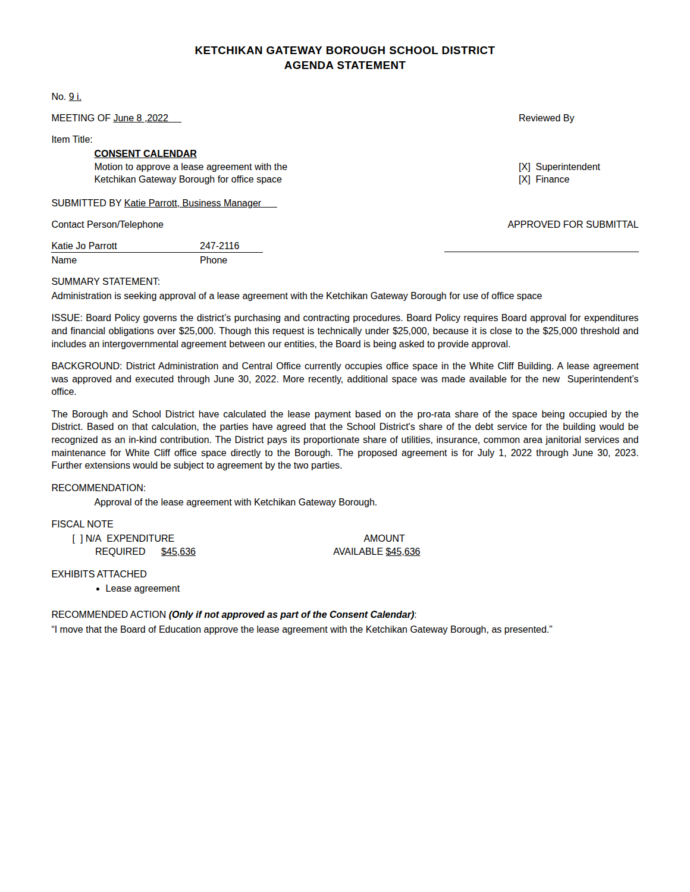KETCHIKAN GATEWAY BOROUGH SCHOOL DISTRICT AGENDA STATEMENT
No. 9 i.
MEETING OF June 8 ,2022
Reviewed By
Item Title:
CONSENT CALENDAR
Motion to approve a lease agreement with the
Ketchikan Gateway Borough for office space
[X] Superintendent
[X] Finance
SUBMITTED BY Katie Parrott, Business Manager
Contact Person/Telephone
APPROVED FOR SUBMITTAL
Katie Jo Parrott
247-2116
Name
Phone
SUMMARY STATEMENT:
Administration is seeking approval of a lease agreement with the Ketchikan Gateway Borough for use of office space
ISSUE: Board Policy governs the district’s purchasing and contracting procedures. Board Policy requires Board approval for expenditures and financial obligations over $25,000. Though this request is technically under $25,000, because it is close to the $25,000 threshold and includes an intergovernmental agreement between our entities, the Board is being asked to provide approval.
BACKGROUND: District Administration and Central Office currently occupies office space in the White Cliff Building. A lease agreement was approved and executed through June 30, 2022. More recently, additional space was made available for the new Superintendent’s office.
The Borough and School District have calculated the lease payment based on the pro-rata share of the space being occupied by the District. Based on that calculation, the parties have agreed that the School District's share of the debt service for the building would be recognized as an in-kind contribution. The District pays its proportionate share of utilities, insurance, common area janitorial services and maintenance for White Cliff office space directly to the Borough. The proposed agreement is for July 1, 2022 through June 30, 2023. Further extensions would be subject to agreement by the two parties.
RECOMMENDATION:
Approval of the lease agreement with Ketchikan Gateway Borough.
FISCAL NOTE
| [ ] N/A EXPENDITURE REQUIRED $45,636 | AMOUNT AVAILABLE $45,636 |
EXHIBITS ATTACHED
Lease agreement
RECOMMENDED ACTION (Only if not approved as part of the Consent Calendar):
“I move that the Board of Education approve the lease agreement with the Ketchikan Gateway Borough, as presented.”